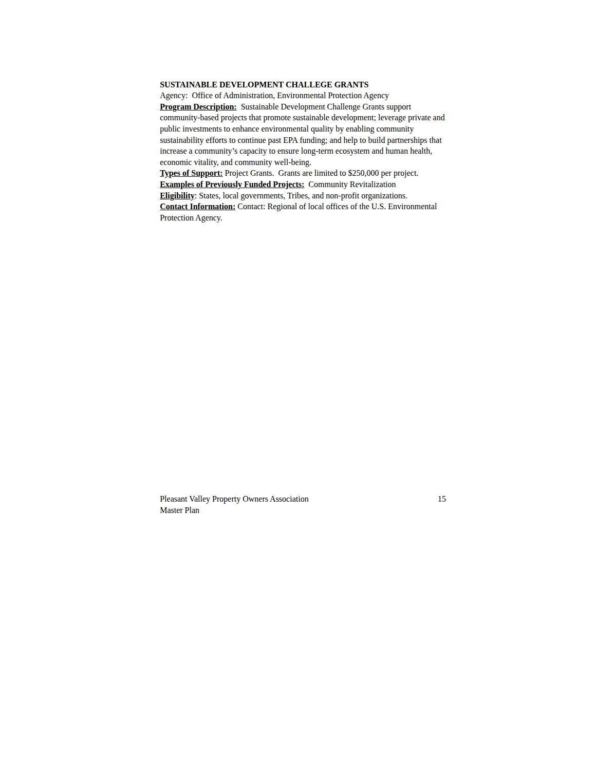Sustainable Development Challege Grants
Agency: Office of Administration, Environmental Protection Agency
Program Description: Sustainable Development Challenge Grants support community-based projects that promote sustainable development; leverage private and public investments to enhance environmental quality by enabling community sustainability efforts to continue past EPA funding; and help to build partnerships that increase a community’s capacity to ensure long-term ecosystem and human health, economic vitality, and community well-being.
Types of Support: Project Grants. Grants are limited to $250,000 per project.
Examples of Previously Funded Projects: Community Revitalization
Eligibility: States, local governments, Tribes, and non-profit organizations.
Contact Information: Contact: Regional of local offices of the U.S. Environmental Protection Agency.
| Pleasant Valley Property Owners Association Master Plan | 15 |